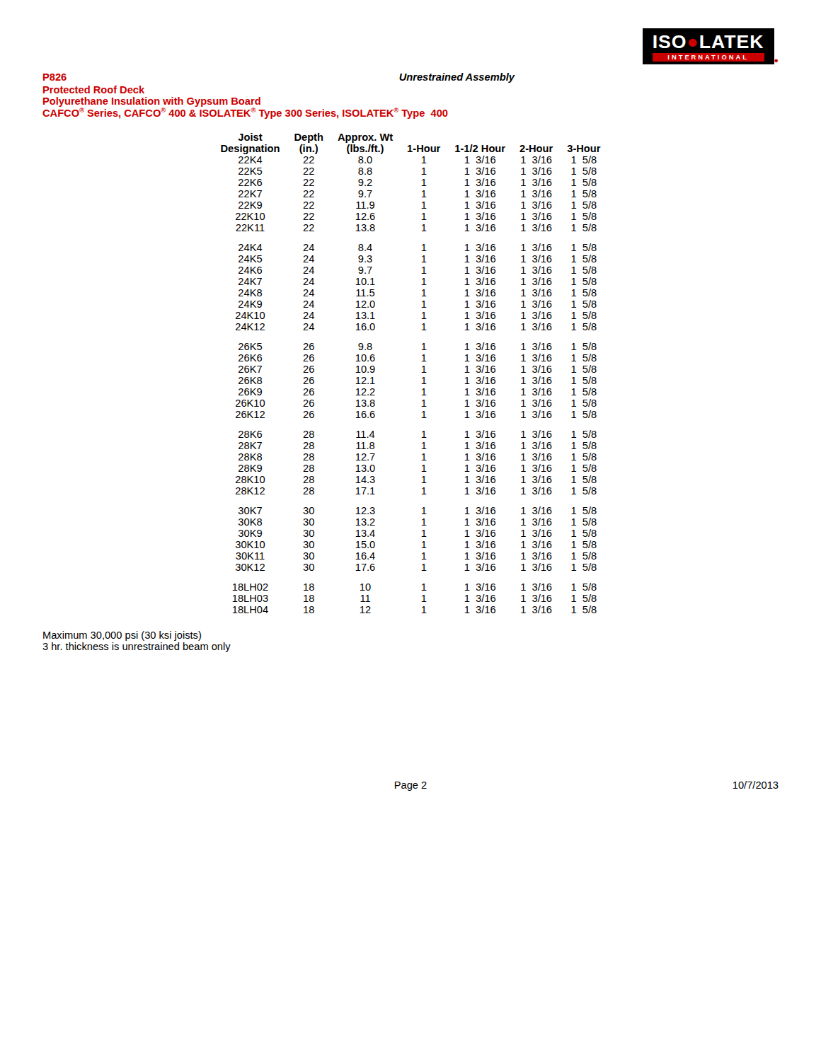ISO●LATEK INTERNATIONAL ●
P826 Unrestrained Assembly
Protected Roof Deck
Polyurethane Insulation with Gypsum Board
CAFCO® Series, CAFCO® 400 & ISOLATEK® Type 300 Series, ISOLATEK® Type 400
| Joist | Depth | Approx. Wt | | | | |
| --- | --- | --- | --- | --- | --- | --- |
| Designation | (in.) | (lbs./ft.) | 1-Hour | 1-1/2 Hour | 2-Hour | 3-Hour |
| 22K4 | 22 | 8.0 | 1 | 1 3/16 | 1 3/16 | 1 5/8 |
| 22K5 | 22 | 8.8 | 1 | 1 3/16 | 1 3/16 | 1 5/8 |
| 22K6 | 22 | 9.2 | 1 | 1 3/16 | 1 3/16 | 1 5/8 |
| 22K7 | 22 | 9.7 | 1 | 1 3/16 | 1 3/16 | 1 5/8 |
| 22K9 | 22 | 11.9 | 1 | 1 3/16 | 1 3/16 | 1 5/8 |
| 22K10 | 22 | 12.6 | 1 | 1 3/16 | 1 3/16 | 1 5/8 |
| 22K11 | 22 | 13.8 | 1 | 1 3/16 | 1 3/16 | 1 5/8 |
| 24K4 | 24 | 8.4 | 1 | 1 3/16 | 1 3/16 | 1 5/8 |
| 24K5 | 24 | 9.3 | 1 | 1 3/16 | 1 3/16 | 1 5/8 |
| 24K6 | 24 | 9.7 | 1 | 1 3/16 | 1 3/16 | 1 5/8 |
| 24K7 | 24 | 10.1 | 1 | 1 3/16 | 1 3/16 | 1 5/8 |
| 24K8 | 24 | 11.5 | 1 | 1 3/16 | 1 3/16 | 1 5/8 |
| 24K9 | 24 | 12.0 | 1 | 1 3/16 | 1 3/16 | 1 5/8 |
| 24K10 | 24 | 13.1 | 1 | 1 3/16 | 1 3/16 | 1 5/8 |
| 24K12 | 24 | 16.0 | 1 | 1 3/16 | 1 3/16 | 1 5/8 |
| 26K5 | 26 | 9.8 | 1 | 1 3/16 | 1 3/16 | 1 5/8 |
| 26K6 | 26 | 10.6 | 1 | 1 3/16 | 1 3/16 | 1 5/8 |
| 26K7 | 26 | 10.9 | 1 | 1 3/16 | 1 3/16 | 1 5/8 |
| 26K8 | 26 | 12.1 | 1 | 1 3/16 | 1 3/16 | 1 5/8 |
| 26K9 | 26 | 12.2 | 1 | 1 3/16 | 1 3/16 | 1 5/8 |
| 26K10 | 26 | 13.8 | 1 | 1 3/16 | 1 3/16 | 1 5/8 |
| 26K12 | 26 | 16.6 | 1 | 1 3/16 | 1 3/16 | 1 5/8 |
| 28K6 | 28 | 11.4 | 1 | 1 3/16 | 1 3/16 | 1 5/8 |
| 28K7 | 28 | 11.8 | 1 | 1 3/16 | 1 3/16 | 1 5/8 |
| 28K8 | 28 | 12.7 | 1 | 1 3/16 | 1 3/16 | 1 5/8 |
| 28K9 | 28 | 13.0 | 1 | 1 3/16 | 1 3/16 | 1 5/8 |
| 28K10 | 28 | 14.3 | 1 | 1 3/16 | 1 3/16 | 1 5/8 |
| 28K12 | 28 | 17.1 | 1 | 1 3/16 | 1 3/16 | 1 5/8 |
| 30K7 | 30 | 12.3 | 1 | 1 3/16 | 1 3/16 | 1 5/8 |
| 30K8 | 30 | 13.2 | 1 | 1 3/16 | 1 3/16 | 1 5/8 |
| 30K9 | 30 | 13.4 | 1 | 1 3/16 | 1 3/16 | 1 5/8 |
| 30K10 | 30 | 15.0 | 1 | 1 3/16 | 1 3/16 | 1 5/8 |
| 30K11 | 30 | 16.4 | 1 | 1 3/16 | 1 3/16 | 1 5/8 |
| 30K12 | 30 | 17.6 | 1 | 1 3/16 | 1 3/16 | 1 5/8 |
| 18LH02 | 18 | 10 | 1 | 1 3/16 | 1 3/16 | 1 5/8 |
| 18LH03 | 18 | 11 | 1 | 1 3/16 | 1 3/16 | 1 5/8 |
| 18LH04 | 18 | 12 | 1 | 1 3/16 | 1 3/16 | 1 5/8 |
Maximum 30,000 psi (30 ksi joists)
3 hr. thickness is unrestrained beam only
Page 2
10/7/2013